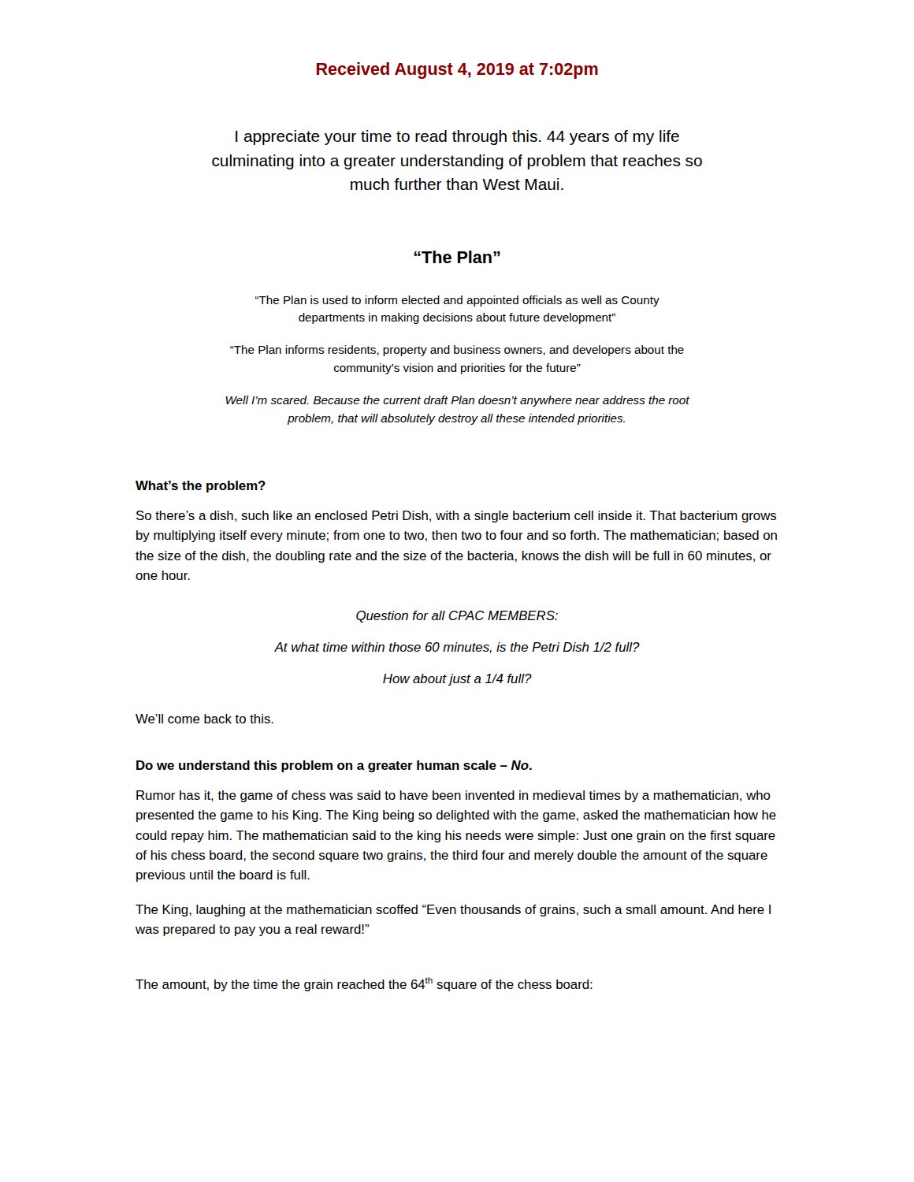Received August 4, 2019 at 7:02pm
I appreciate your time to read through this. 44 years of my life culminating into a greater understanding of problem that reaches so much further than West Maui.
“The Plan”
“The Plan is used to inform elected and appointed officials as well as County departments in making decisions about future development”
“The Plan informs residents, property and business owners, and developers about the community’s vision and priorities for the future”
Well I’m scared. Because the current draft Plan doesn’t anywhere near address the root problem, that will absolutely destroy all these intended priorities.
What’s the problem?
So there’s a dish, such like an enclosed Petri Dish, with a single bacterium cell inside it. That bacterium grows by multiplying itself every minute; from one to two, then two to four and so forth. The mathematician; based on the size of the dish, the doubling rate and the size of the bacteria, knows the dish will be full in 60 minutes, or one hour.
Question for all CPAC MEMBERS:
At what time within those 60 minutes, is the Petri Dish 1/2 full?
How about just a 1/4 full?
We’ll come back to this.
Do we understand this problem on a greater human scale – No.
Rumor has it, the game of chess was said to have been invented in medieval times by a mathematician, who presented the game to his King. The King being so delighted with the game, asked the mathematician how he could repay him. The mathematician said to the king his needs were simple: Just one grain on the first square of his chess board, the second square two grains, the third four and merely double the amount of the square previous until the board is full.
The King, laughing at the mathematician scoffed “Even thousands of grains, such a small amount. And here I was prepared to pay you a real reward!”
The amount, by the time the grain reached the 64th square of the chess board: